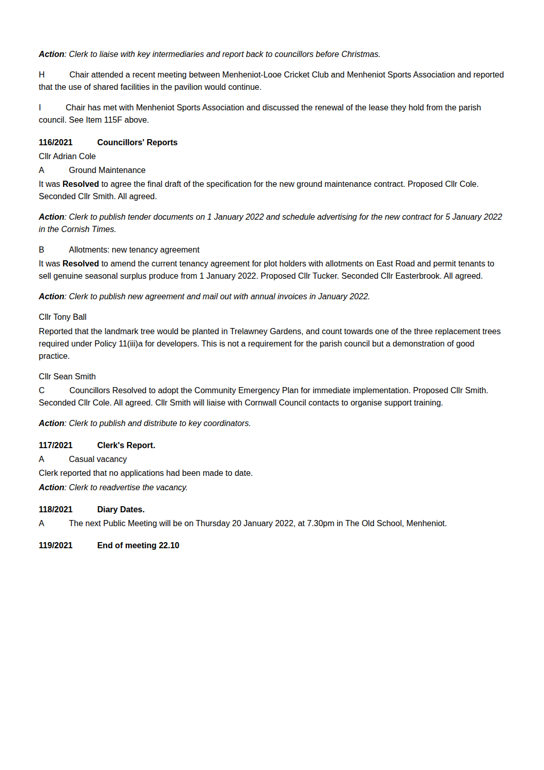Action: Clerk to liaise with key intermediaries and report back to councillors before Christmas.
H Chair attended a recent meeting between Menheniot-Looe Cricket Club and Menheniot Sports Association and reported that the use of shared facilities in the pavilion would continue.
I Chair has met with Menheniot Sports Association and discussed the renewal of the lease they hold from the parish council. See Item 115F above.
116/2021 Councillors' Reports
Cllr Adrian Cole
A Ground Maintenance
It was Resolved to agree the final draft of the specification for the new ground maintenance contract. Proposed Cllr Cole. Seconded Cllr Smith. All agreed.
Action: Clerk to publish tender documents on 1 January 2022 and schedule advertising for the new contract for 5 January 2022 in the Cornish Times.
B Allotments: new tenancy agreement
It was Resolved to amend the current tenancy agreement for plot holders with allotments on East Road and permit tenants to sell genuine seasonal surplus produce from 1 January 2022. Proposed Cllr Tucker. Seconded Cllr Easterbrook. All agreed.
Action: Clerk to publish new agreement and mail out with annual invoices in January 2022.
Cllr Tony Ball
Reported that the landmark tree would be planted in Trelawney Gardens, and count towards one of the three replacement trees required under Policy 11(iii)a for developers. This is not a requirement for the parish council but a demonstration of good practice.
Cllr Sean Smith
C Councillors Resolved to adopt the Community Emergency Plan for immediate implementation. Proposed Cllr Smith. Seconded Cllr Cole. All agreed. Cllr Smith will liaise with Cornwall Council contacts to organise support training.
Action: Clerk to publish and distribute to key coordinators.
117/2021 Clerk's Report.
A Casual vacancy
Clerk reported that no applications had been made to date.
Action: Clerk to readvertise the vacancy.
118/2021 Diary Dates.
A The next Public Meeting will be on Thursday 20 January 2022, at 7.30pm in The Old School, Menheniot.
119/2021 End of meeting 22.10